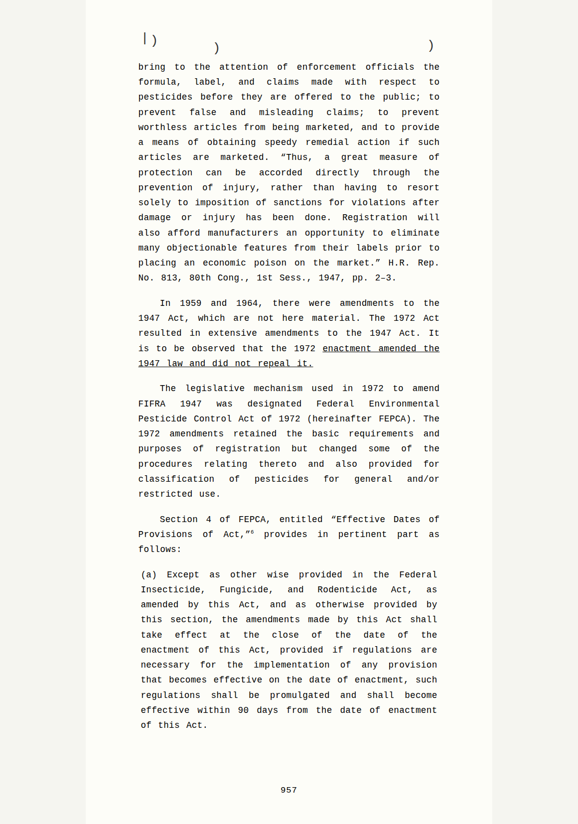| ) ) )
bring to the attention of enforcement officials the formula, label, and claims made with respect to pesticides before they are offered to the public; to prevent false and misleading claims; to prevent worthless articles from being marketed, and to provide a means of obtaining speedy remedial action if such articles are marketed. “Thus, a great measure of protection can be accorded directly through the prevention of injury, rather than having to resort solely to imposition of sanctions for violations after damage or injury has been done. Registration will also afford manufacturers an opportunity to eliminate many objectionable features from their labels prior to placing an economic poison on the market.” H.R. Rep. No. 813, 80th Cong., 1st Sess., 1947, pp. 2–3.
In 1959 and 1964, there were amendments to the 1947 Act, which are not here material. The 1972 Act resulted in extensive amendments to the 1947 Act. It is to be observed that the 1972 enactment amended the 1947 law and did not repeal it.
The legislative mechanism used in 1972 to amend FIFRA 1947 was designated Federal Environmental Pesticide Control Act of 1972 (hereinafter FEPCA). The 1972 amendments retained the basic requirements and purposes of registration but changed some of the procedures relating thereto and also provided for classification of pesticides for general and/or restricted use.
Section 4 of FEPCA, entitled “Effective Dates of Provisions of Act,”6 provides in pertinent part as follows:
(a) Except as other wise provided in the Federal Insecticide, Fungicide, and Rodenticide Act, as amended by this Act, and as otherwise provided by this section, the amendments made by this Act shall take effect at the close of the date of the enactment of this Act, provided if regulations are necessary for the implementation of any provision that becomes effective on the date of enactment, such regulations shall be promulgated and shall become effective within 90 days from the date of enactment of this Act.
957